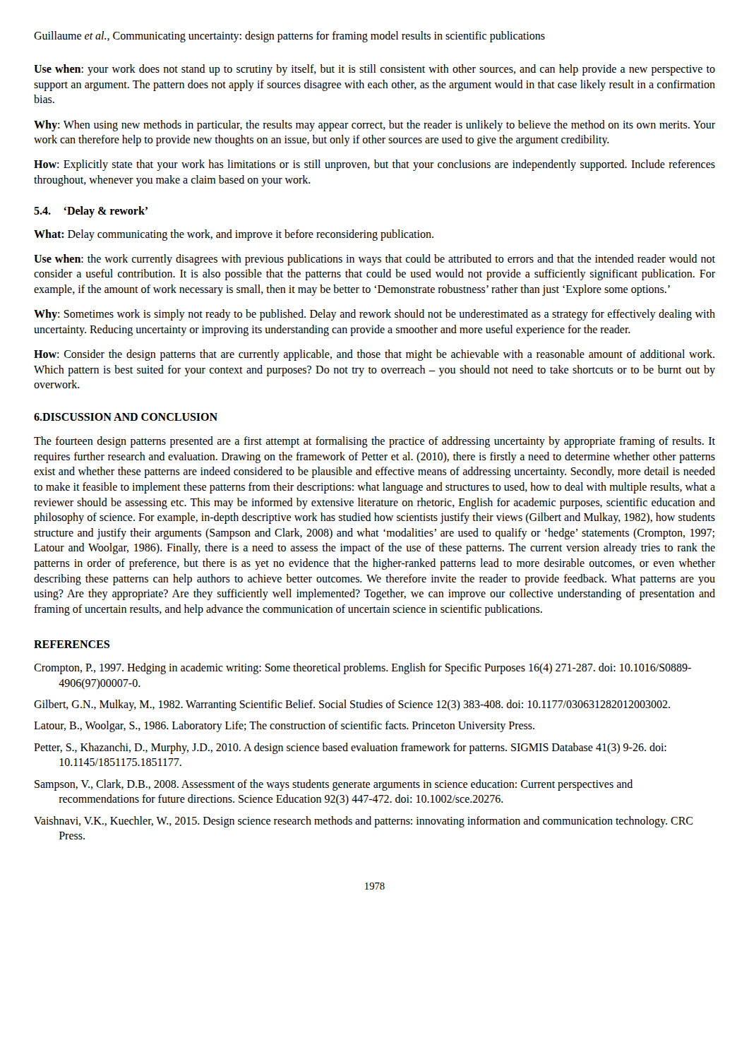Guillaume et al., Communicating uncertainty: design patterns for framing model results in scientific publications
Use when: your work does not stand up to scrutiny by itself, but it is still consistent with other sources, and can help provide a new perspective to support an argument. The pattern does not apply if sources disagree with each other, as the argument would in that case likely result in a confirmation bias.
Why: When using new methods in particular, the results may appear correct, but the reader is unlikely to believe the method on its own merits. Your work can therefore help to provide new thoughts on an issue, but only if other sources are used to give the argument credibility.
How: Explicitly state that your work has limitations or is still unproven, but that your conclusions are independently supported. Include references throughout, whenever you make a claim based on your work.
5.4.‘Delay & rework’
What: Delay communicating the work, and improve it before reconsidering publication.
Use when: the work currently disagrees with previous publications in ways that could be attributed to errors and that the intended reader would not consider a useful contribution. It is also possible that the patterns that could be used would not provide a sufficiently significant publication. For example, if the amount of work necessary is small, then it may be better to ‘Demonstrate robustness’ rather than just ‘Explore some options.’
Why: Sometimes work is simply not ready to be published. Delay and rework should not be underestimated as a strategy for effectively dealing with uncertainty. Reducing uncertainty or improving its understanding can provide a smoother and more useful experience for the reader.
How: Consider the design patterns that are currently applicable, and those that might be achievable with a reasonable amount of additional work. Which pattern is best suited for your context and purposes? Do not try to overreach – you should not need to take shortcuts or to be burnt out by overwork.
6. DISCUSSION AND CONCLUSION
The fourteen design patterns presented are a first attempt at formalising the practice of addressing uncertainty by appropriate framing of results. It requires further research and evaluation. Drawing on the framework of Petter et al. (2010), there is firstly a need to determine whether other patterns exist and whether these patterns are indeed considered to be plausible and effective means of addressing uncertainty. Secondly, more detail is needed to make it feasible to implement these patterns from their descriptions: what language and structures to used, how to deal with multiple results, what a reviewer should be assessing etc. This may be informed by extensive literature on rhetoric, English for academic purposes, scientific education and philosophy of science. For example, in-depth descriptive work has studied how scientists justify their views (Gilbert and Mulkay, 1982), how students structure and justify their arguments (Sampson and Clark, 2008) and what ‘modalities’ are used to qualify or ‘hedge’ statements (Crompton, 1997; Latour and Woolgar, 1986). Finally, there is a need to assess the impact of the use of these patterns. The current version already tries to rank the patterns in order of preference, but there is as yet no evidence that the higher-ranked patterns lead to more desirable outcomes, or even whether describing these patterns can help authors to achieve better outcomes. We therefore invite the reader to provide feedback. What patterns are you using? Are they appropriate? Are they sufficiently well implemented? Together, we can improve our collective understanding of presentation and framing of uncertain results, and help advance the communication of uncertain science in scientific publications.
REFERENCES
Crompton, P., 1997. Hedging in academic writing: Some theoretical problems. English for Specific Purposes 16(4) 271-287. doi: 10.1016/S0889-4906(97)00007-0.
Gilbert, G.N., Mulkay, M., 1982. Warranting Scientific Belief. Social Studies of Science 12(3) 383-408. doi: 10.1177/030631282012003002.
Latour, B., Woolgar, S., 1986. Laboratory Life; The construction of scientific facts. Princeton University Press.
Petter, S., Khazanchi, D., Murphy, J.D., 2010. A design science based evaluation framework for patterns. SIGMIS Database 41(3) 9-26. doi: 10.1145/1851175.1851177.
Sampson, V., Clark, D.B., 2008. Assessment of the ways students generate arguments in science education: Current perspectives and recommendations for future directions. Science Education 92(3) 447-472. doi: 10.1002/sce.20276.
Vaishnavi, V.K., Kuechler, W., 2015. Design science research methods and patterns: innovating information and communication technology. CRC Press.
1978